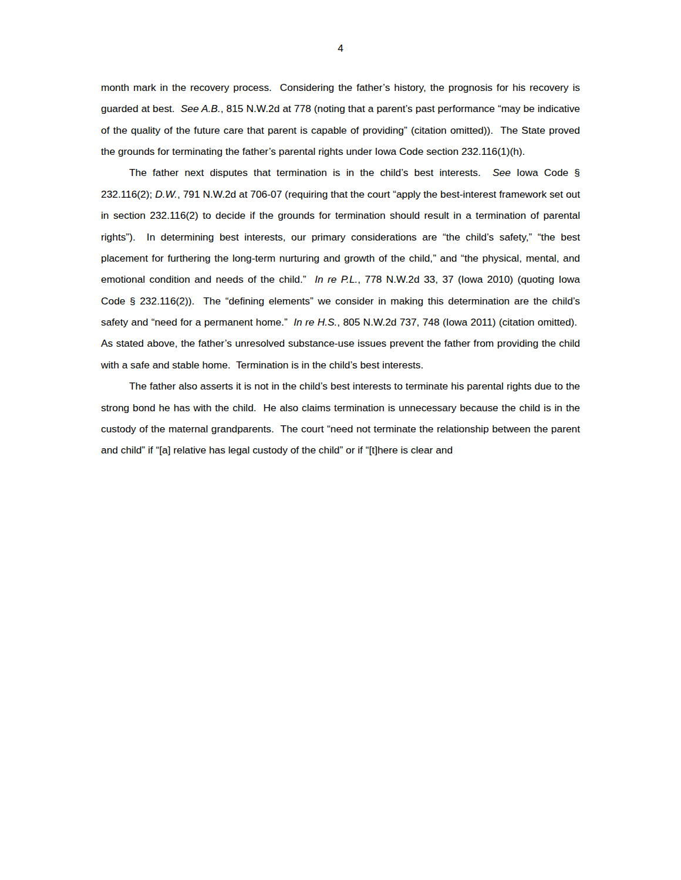4
month mark in the recovery process. Considering the father’s history, the prognosis for his recovery is guarded at best. See A.B., 815 N.W.2d at 778 (noting that a parent’s past performance “may be indicative of the quality of the future care that parent is capable of providing” (citation omitted)). The State proved the grounds for terminating the father’s parental rights under Iowa Code section 232.116(1)(h).
The father next disputes that termination is in the child’s best interests. See Iowa Code § 232.116(2); D.W., 791 N.W.2d at 706-07 (requiring that the court “apply the best-interest framework set out in section 232.116(2) to decide if the grounds for termination should result in a termination of parental rights”). In determining best interests, our primary considerations are “the child’s safety,” “the best placement for furthering the long-term nurturing and growth of the child,” and “the physical, mental, and emotional condition and needs of the child.” In re P.L., 778 N.W.2d 33, 37 (Iowa 2010) (quoting Iowa Code § 232.116(2)). The “defining elements” we consider in making this determination are the child’s safety and “need for a permanent home.” In re H.S., 805 N.W.2d 737, 748 (Iowa 2011) (citation omitted). As stated above, the father’s unresolved substance-use issues prevent the father from providing the child with a safe and stable home. Termination is in the child’s best interests.
The father also asserts it is not in the child’s best interests to terminate his parental rights due to the strong bond he has with the child. He also claims termination is unnecessary because the child is in the custody of the maternal grandparents. The court “need not terminate the relationship between the parent and child” if “[a] relative has legal custody of the child” or if “[t]here is clear and